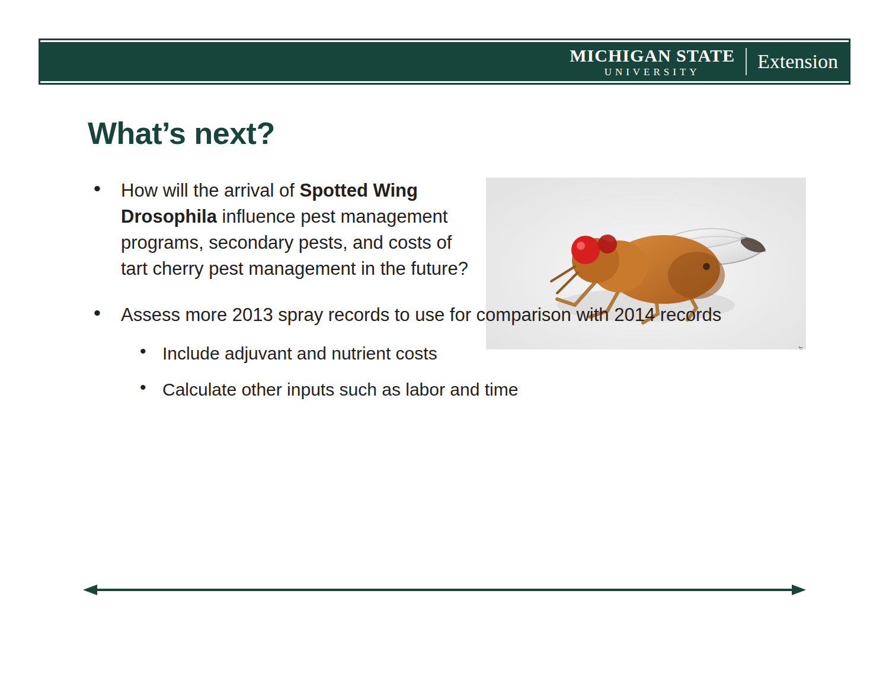MICHIGAN STATE
UNIVERSITY
Extension
What’s next?
Photo: Martin Hauser
How will the arrival of Spotted Wing Drosophila influence pest management programs, secondary pests, and costs of tart cherry pest management in the future?
Assess more 2013 spray records to use for comparison with 2014 records
Include adjuvant and nutrient costs
Calculate other inputs such as labor and time